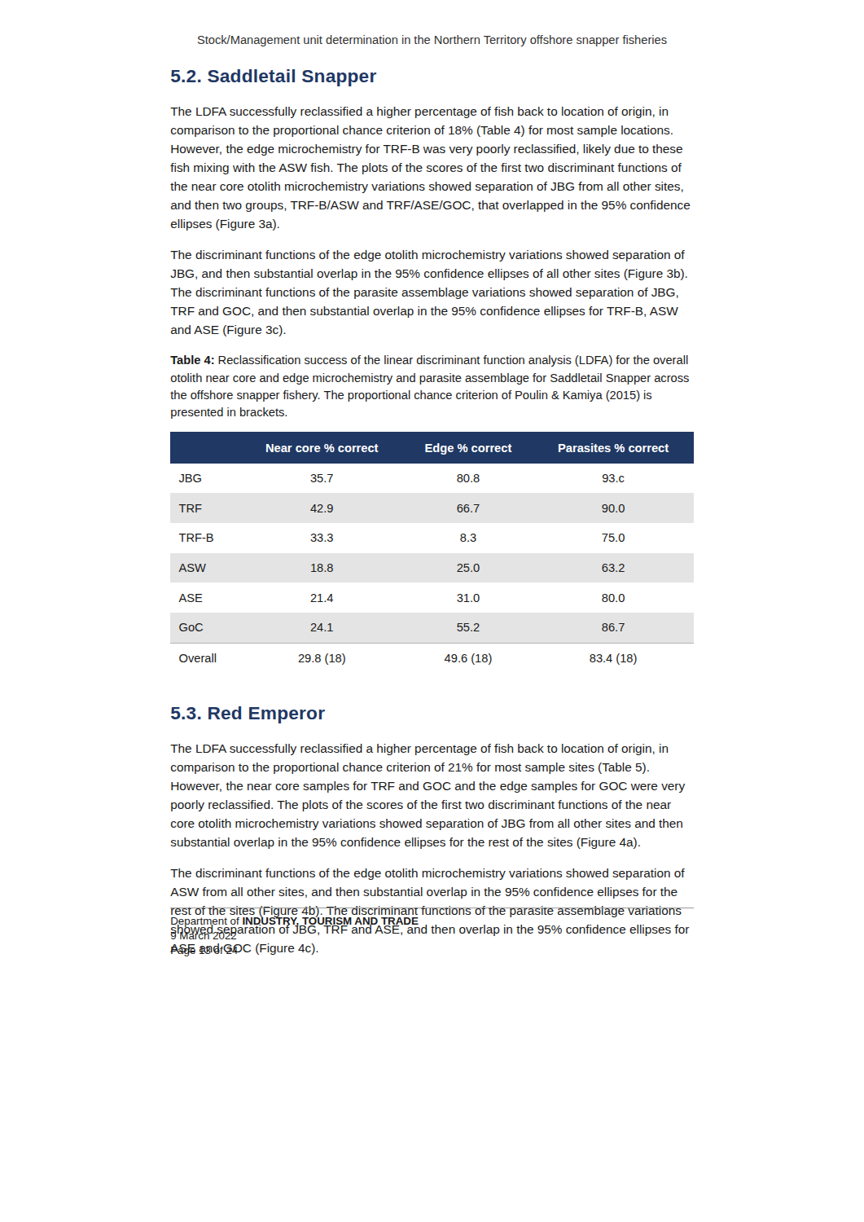Stock/Management unit determination in the Northern Territory offshore snapper fisheries
5.2. Saddletail Snapper
The LDFA successfully reclassified a higher percentage of fish back to location of origin, in comparison to the proportional chance criterion of 18% (Table 4) for most sample locations. However, the edge microchemistry for TRF-B was very poorly reclassified, likely due to these fish mixing with the ASW fish. The plots of the scores of the first two discriminant functions of the near core otolith microchemistry variations showed separation of JBG from all other sites, and then two groups, TRF-B/ASW and TRF/ASE/GOC, that overlapped in the 95% confidence ellipses (Figure 3a).
The discriminant functions of the edge otolith microchemistry variations showed separation of JBG, and then substantial overlap in the 95% confidence ellipses of all other sites (Figure 3b). The discriminant functions of the parasite assemblage variations showed separation of JBG, TRF and GOC, and then substantial overlap in the 95% confidence ellipses for TRF-B, ASW and ASE (Figure 3c).
Table 4: Reclassification success of the linear discriminant function analysis (LDFA) for the overall otolith near core and edge microchemistry and parasite assemblage for Saddletail Snapper across the offshore snapper fishery. The proportional chance criterion of Poulin & Kamiya (2015) is presented in brackets.
| | Near core % correct | Edge % correct | Parasites % correct |
| --- | --- | --- | --- |
| JBG | 35.7 | 80.8 | 93.c |
| TRF | 42.9 | 66.7 | 90.0 |
| TRF-B | 33.3 | 8.3 | 75.0 |
| ASW | 18.8 | 25.0 | 63.2 |
| ASE | 21.4 | 31.0 | 80.0 |
| GoC | 24.1 | 55.2 | 86.7 |
| Overall | 29.8 (18) | 49.6 (18) | 83.4 (18) |
5.3. Red Emperor
The LDFA successfully reclassified a higher percentage of fish back to location of origin, in comparison to the proportional chance criterion of 21% for most sample sites (Table 5). However, the near core samples for TRF and GOC and the edge samples for GOC were very poorly reclassified. The plots of the scores of the first two discriminant functions of the near core otolith microchemistry variations showed separation of JBG from all other sites and then substantial overlap in the 95% confidence ellipses for the rest of the sites (Figure 4a).
The discriminant functions of the edge otolith microchemistry variations showed separation of ASW from all other sites, and then substantial overlap in the 95% confidence ellipses for the rest of the sites (Figure 4b). The discriminant functions of the parasite assemblage variations showed separation of JBG, TRF and ASE, and then overlap in the 95% confidence ellipses for ASE and GOC (Figure 4c).
Department of INDUSTRY, TOURISM AND TRADE
9 March 2022
Page 13 of 24